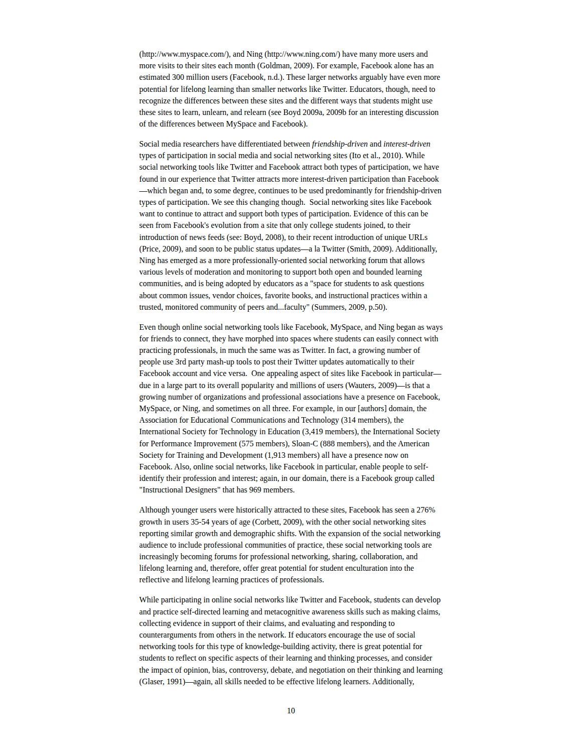(http://www.myspace.com/), and Ning (http://www.ning.com/) have many more users and more visits to their sites each month (Goldman, 2009). For example, Facebook alone has an estimated 300 million users (Facebook, n.d.). These larger networks arguably have even more potential for lifelong learning than smaller networks like Twitter. Educators, though, need to recognize the differences between these sites and the different ways that students might use these sites to learn, unlearn, and relearn (see Boyd 2009a, 2009b for an interesting discussion of the differences between MySpace and Facebook).
Social media researchers have differentiated between friendship-driven and interest-driven types of participation in social media and social networking sites (Ito et al., 2010). While social networking tools like Twitter and Facebook attract both types of participation, we have found in our experience that Twitter attracts more interest-driven participation than Facebook—which began and, to some degree, continues to be used predominantly for friendship-driven types of participation. We see this changing though. Social networking sites like Facebook want to continue to attract and support both types of participation. Evidence of this can be seen from Facebook's evolution from a site that only college students joined, to their introduction of news feeds (see: Boyd, 2008), to their recent introduction of unique URLs (Price, 2009), and soon to be public status updates—a la Twitter (Smith, 2009). Additionally, Ning has emerged as a more professionally-oriented social networking forum that allows various levels of moderation and monitoring to support both open and bounded learning communities, and is being adopted by educators as a "space for students to ask questions about common issues, vendor choices, favorite books, and instructional practices within a trusted, monitored community of peers and...faculty" (Summers, 2009, p.50).
Even though online social networking tools like Facebook, MySpace, and Ning began as ways for friends to connect, they have morphed into spaces where students can easily connect with practicing professionals, in much the same was as Twitter. In fact, a growing number of people use 3rd party mash-up tools to post their Twitter updates automatically to their Facebook account and vice versa. One appealing aspect of sites like Facebook in particular—due in a large part to its overall popularity and millions of users (Wauters, 2009)—is that a growing number of organizations and professional associations have a presence on Facebook, MySpace, or Ning, and sometimes on all three. For example, in our [authors] domain, the Association for Educational Communications and Technology (314 members), the International Society for Technology in Education (3,419 members), the International Society for Performance Improvement (575 members), Sloan-C (888 members), and the American Society for Training and Development (1,913 members) all have a presence now on Facebook. Also, online social networks, like Facebook in particular, enable people to self-identify their profession and interest; again, in our domain, there is a Facebook group called "Instructional Designers" that has 969 members.
Although younger users were historically attracted to these sites, Facebook has seen a 276% growth in users 35-54 years of age (Corbett, 2009), with the other social networking sites reporting similar growth and demographic shifts. With the expansion of the social networking audience to include professional communities of practice, these social networking tools are increasingly becoming forums for professional networking, sharing, collaboration, and lifelong learning and, therefore, offer great potential for student enculturation into the reflective and lifelong learning practices of professionals.
While participating in online social networks like Twitter and Facebook, students can develop and practice self-directed learning and metacognitive awareness skills such as making claims, collecting evidence in support of their claims, and evaluating and responding to counterarguments from others in the network. If educators encourage the use of social networking tools for this type of knowledge-building activity, there is great potential for students to reflect on specific aspects of their learning and thinking processes, and consider the impact of opinion, bias, controversy, debate, and negotiation on their thinking and learning (Glaser, 1991)—again, all skills needed to be effective lifelong learners. Additionally,
10